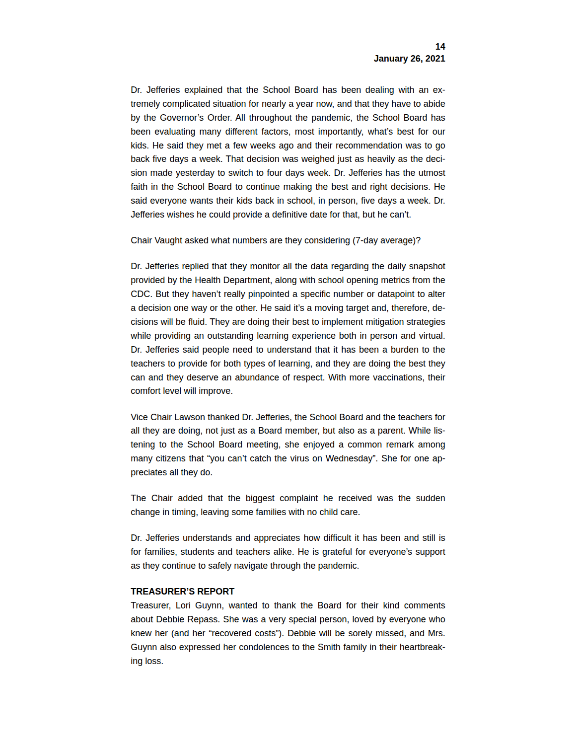14 January 26, 2021
Dr. Jefferies explained that the School Board has been dealing with an extremely complicated situation for nearly a year now, and that they have to abide by the Governor’s Order. All throughout the pandemic, the School Board has been evaluating many different factors, most importantly, what’s best for our kids. He said they met a few weeks ago and their recommendation was to go back five days a week. That decision was weighed just as heavily as the decision made yesterday to switch to four days week. Dr. Jefferies has the utmost faith in the School Board to continue making the best and right decisions. He said everyone wants their kids back in school, in person, five days a week. Dr. Jefferies wishes he could provide a definitive date for that, but he can’t.
Chair Vaught asked what numbers are they considering (7-day average)?
Dr. Jefferies replied that they monitor all the data regarding the daily snapshot provided by the Health Department, along with school opening metrics from the CDC. But they haven’t really pinpointed a specific number or datapoint to alter a decision one way or the other. He said it’s a moving target and, therefore, decisions will be fluid. They are doing their best to implement mitigation strategies while providing an outstanding learning experience both in person and virtual. Dr. Jefferies said people need to understand that it has been a burden to the teachers to provide for both types of learning, and they are doing the best they can and they deserve an abundance of respect. With more vaccinations, their comfort level will improve.
Vice Chair Lawson thanked Dr. Jefferies, the School Board and the teachers for all they are doing, not just as a Board member, but also as a parent. While listening to the School Board meeting, she enjoyed a common remark among many citizens that “you can’t catch the virus on Wednesday”. She for one appreciates all they do.
The Chair added that the biggest complaint he received was the sudden change in timing, leaving some families with no child care.
Dr. Jefferies understands and appreciates how difficult it has been and still is for families, students and teachers alike. He is grateful for everyone’s support as they continue to safely navigate through the pandemic.
TREASURER’S REPORT
Treasurer, Lori Guynn, wanted to thank the Board for their kind comments about Debbie Repass. She was a very special person, loved by everyone who knew her (and her “recovered costs”). Debbie will be sorely missed, and Mrs. Guynn also expressed her condolences to the Smith family in their heartbreaking loss.